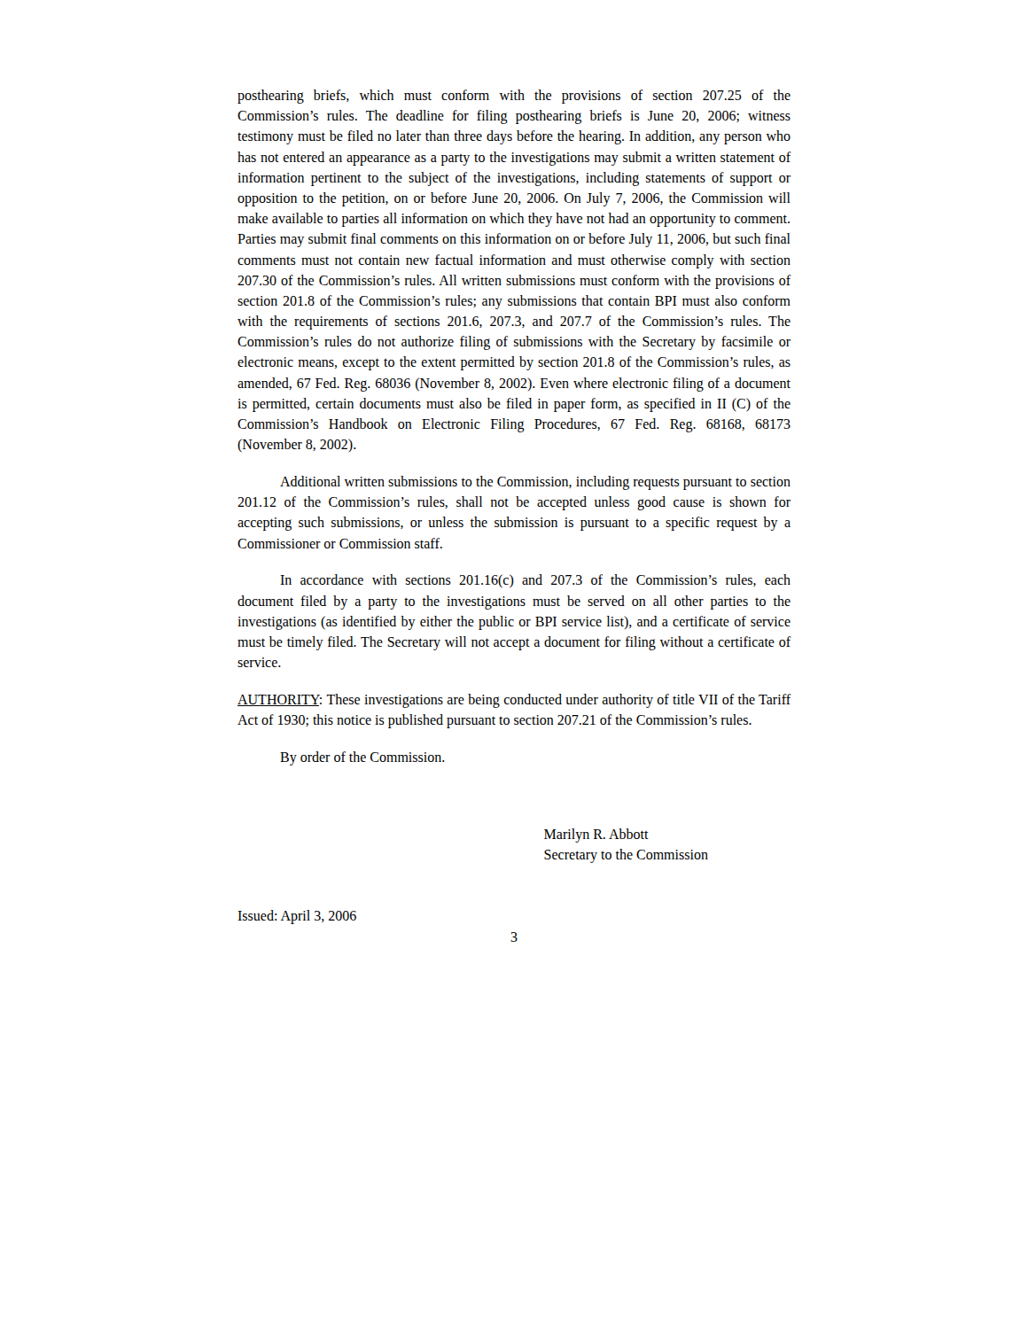posthearing briefs, which must conform with the provisions of section 207.25 of the Commission’s rules. The deadline for filing posthearing briefs is June 20, 2006; witness testimony must be filed no later than three days before the hearing. In addition, any person who has not entered an appearance as a party to the investigations may submit a written statement of information pertinent to the subject of the investigations, including statements of support or opposition to the petition, on or before June 20, 2006. On July 7, 2006, the Commission will make available to parties all information on which they have not had an opportunity to comment. Parties may submit final comments on this information on or before July 11, 2006, but such final comments must not contain new factual information and must otherwise comply with section 207.30 of the Commission’s rules. All written submissions must conform with the provisions of section 201.8 of the Commission’s rules; any submissions that contain BPI must also conform with the requirements of sections 201.6, 207.3, and 207.7 of the Commission’s rules. The Commission’s rules do not authorize filing of submissions with the Secretary by facsimile or electronic means, except to the extent permitted by section 201.8 of the Commission’s rules, as amended, 67 Fed. Reg. 68036 (November 8, 2002). Even where electronic filing of a document is permitted, certain documents must also be filed in paper form, as specified in II (C) of the Commission’s Handbook on Electronic Filing Procedures, 67 Fed. Reg. 68168, 68173 (November 8, 2002).
Additional written submissions to the Commission, including requests pursuant to section 201.12 of the Commission’s rules, shall not be accepted unless good cause is shown for accepting such submissions, or unless the submission is pursuant to a specific request by a Commissioner or Commission staff.
In accordance with sections 201.16(c) and 207.3 of the Commission’s rules, each document filed by a party to the investigations must be served on all other parties to the investigations (as identified by either the public or BPI service list), and a certificate of service must be timely filed. The Secretary will not accept a document for filing without a certificate of service.
AUTHORITY: These investigations are being conducted under authority of title VII of the Tariff Act of 1930; this notice is published pursuant to section 207.21 of the Commission’s rules.
By order of the Commission.
Marilyn R. Abbott
Secretary to the Commission
Issued: April 3, 2006
3